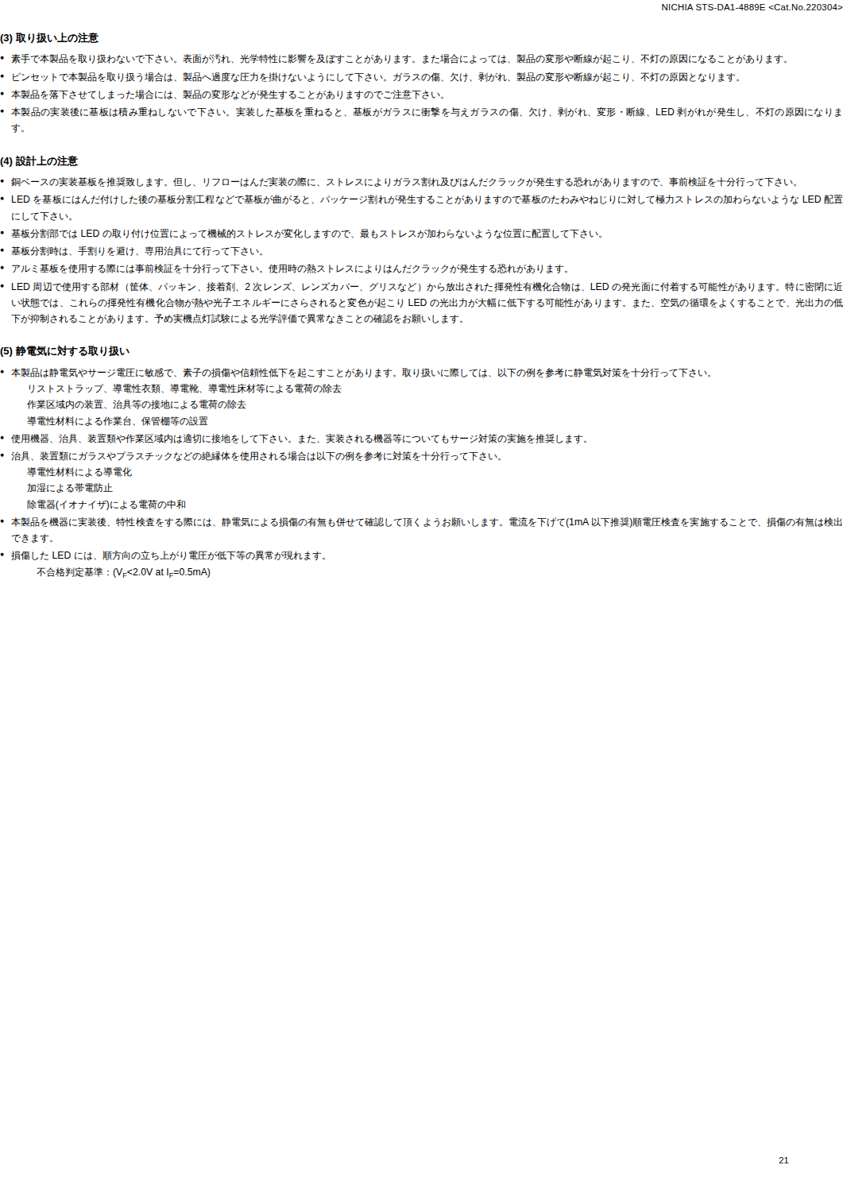NICHIA STS-DA1-4889E <Cat.No.220304>
(3) 取り扱い上の注意
素手で本製品を取り扱わないで下さい。表面が汚れ、光学特性に影響を及ぼすことがあります。また場合によっては、製品の変形や断線が起こり、不灯の原因になることがあります。
ピンセットで本製品を取り扱う場合は、製品へ過度な圧力を掛けないようにして下さい。ガラスの傷、欠け、剥がれ、製品の変形や断線が起こり、不灯の原因となります。
本製品を落下させてしまった場合には、製品の変形などが発生することがありますのでご注意下さい。
本製品の実装後に基板は積み重ねしないで下さい。実装した基板を重ねると、基板がガラスに衝撃を与えガラスの傷、欠け、剥がれ、変形・断線、LED 剥がれが発生し、不灯の原因になります。
(4) 設計上の注意
銅ベースの実装基板を推奨致します。但し、リフローはんだ実装の際に、ストレスによりガラス割れ及びはんだクラックが発生する恐れがありますので、事前検証を十分行って下さい。
LED を基板にはんだ付けした後の基板分割工程などで基板が曲がると、パッケージ割れが発生することがありますので基板のたわみやねじりに対して極力ストレスの加わらないような LED 配置にして下さい。
基板分割部では LED の取り付け位置によって機械的ストレスが変化しますので、最もストレスが加わらないような位置に配置して下さい。
基板分割時は、手割りを避け、専用治具にて行って下さい。
アルミ基板を使用する際には事前検証を十分行って下さい。使用時の熱ストレスによりはんだクラックが発生する恐れがあります。
LED 周辺で使用する部材（筐体、パッキン、接着剤、2 次レンズ、レンズカバー、グリスなど）から放出された揮発性有機化合物は、LED の発光面に付着する可能性があります。特に密閉に近い状態では、これらの揮発性有機化合物が熱や光子エネルギーにさらされると変色が起こり LED の光出力が大幅に低下する可能性があります。また、空気の循環をよくすることで、光出力の低下が抑制されることがあります。予め実機点灯試験による光学評価で異常なきことの確認をお願いします。
(5) 静電気に対する取り扱い
本製品は静電気やサージ電圧に敏感で、素子の損傷や信頼性低下を起こすことがあります。取り扱いに際しては、以下の例を参考に静電気対策を十分行って下さい。
リストストラップ、導電性衣類、導電靴、導電性床材等による電荷の除去
作業区域内の装置、治具等の接地による電荷の除去
導電性材料による作業台、保管棚等の設置
使用機器、治具、装置類や作業区域内は適切に接地をして下さい。また、実装される機器等についてもサージ対策の実施を推奨します。
治具、装置類にガラスやプラスチックなどの絶縁体を使用される場合は以下の例を参考に対策を十分行って下さい。
導電性材料による導電化
加湿による帯電防止
除電器(イオナイザ)による電荷の中和
本製品を機器に実装後、特性検査をする際には、静電気による損傷の有無も併せて確認して頂くようお願いします。電流を下げて(1mA 以下推奨)順電圧検査を実施することで、損傷の有無は検出できます。
損傷した LED には、順方向の立ち上がり電圧が低下等の異常が現れます。
不合格判定基準：(VF<2.0V at IF=0.5mA)
21